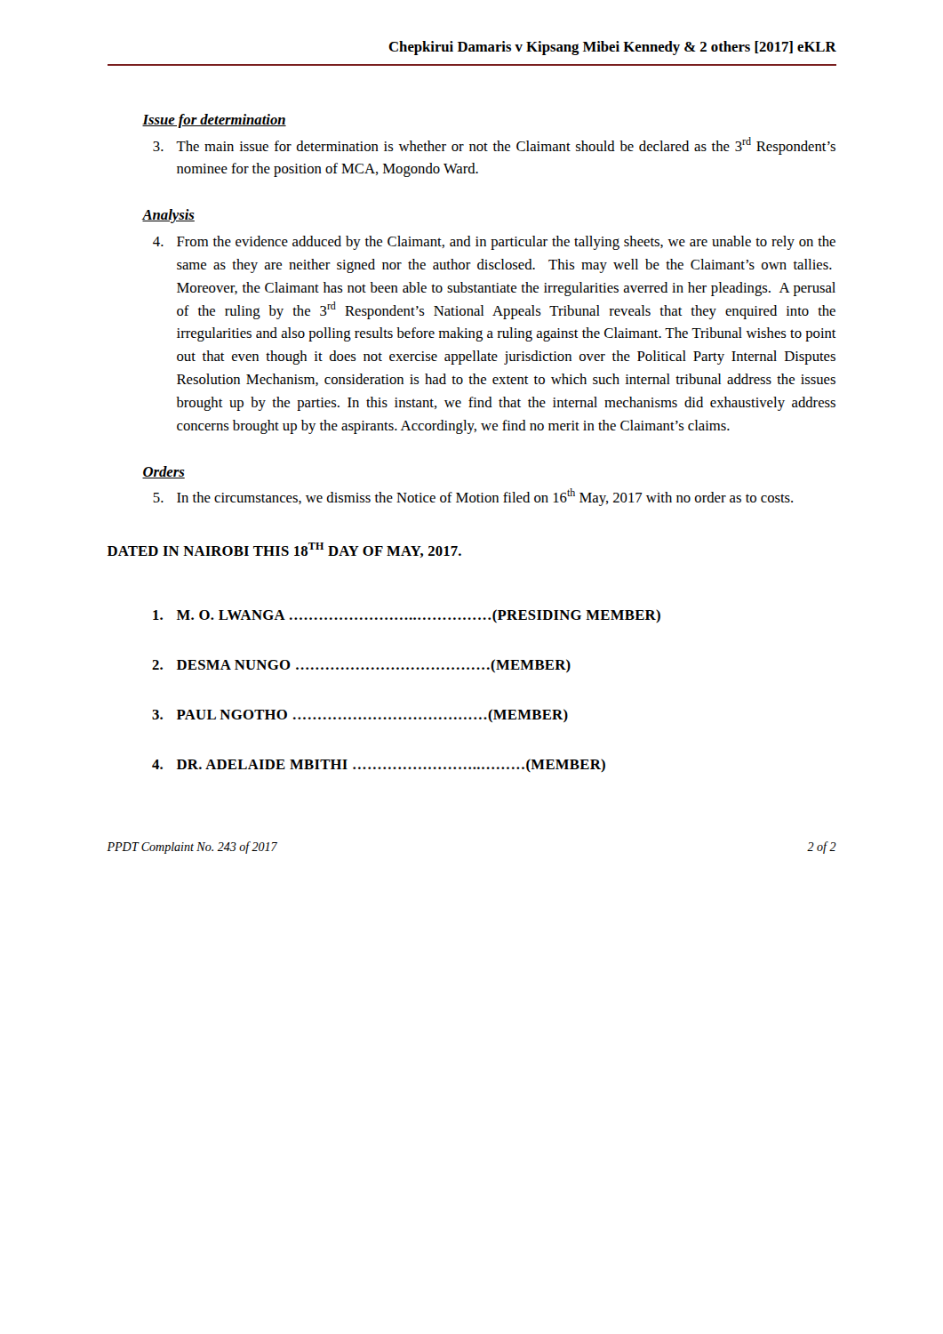Chepkirui Damaris v Kipsang Mibei Kennedy & 2 others [2017] eKLR
Issue for determination
The main issue for determination is whether or not the Claimant should be declared as the 3rd Respondent’s nominee for the position of MCA, Mogondo Ward.
Analysis
From the evidence adduced by the Claimant, and in particular the tallying sheets, we are unable to rely on the same as they are neither signed nor the author disclosed. This may well be the Claimant’s own tallies. Moreover, the Claimant has not been able to substantiate the irregularities averred in her pleadings. A perusal of the ruling by the 3rd Respondent’s National Appeals Tribunal reveals that they enquired into the irregularities and also polling results before making a ruling against the Claimant. The Tribunal wishes to point out that even though it does not exercise appellate jurisdiction over the Political Party Internal Disputes Resolution Mechanism, consideration is had to the extent to which such internal tribunal address the issues brought up by the parties. In this instant, we find that the internal mechanisms did exhaustively address concerns brought up by the aspirants. Accordingly, we find no merit in the Claimant’s claims.
Orders
In the circumstances, we dismiss the Notice of Motion filed on 16th May, 2017 with no order as to costs.
DATED IN NAIROBI THIS 18TH DAY OF MAY, 2017.
M. O. LWANGA ……………………..……………(PRESIDING MEMBER)
DESMA NUNGO …………………………………(MEMBER)
PAUL NGOTHO …………………………………(MEMBER)
DR. ADELAIDE MBITHI ……………………..………(MEMBER)
PPDT Complaint No. 243 of 2017 2 of 2